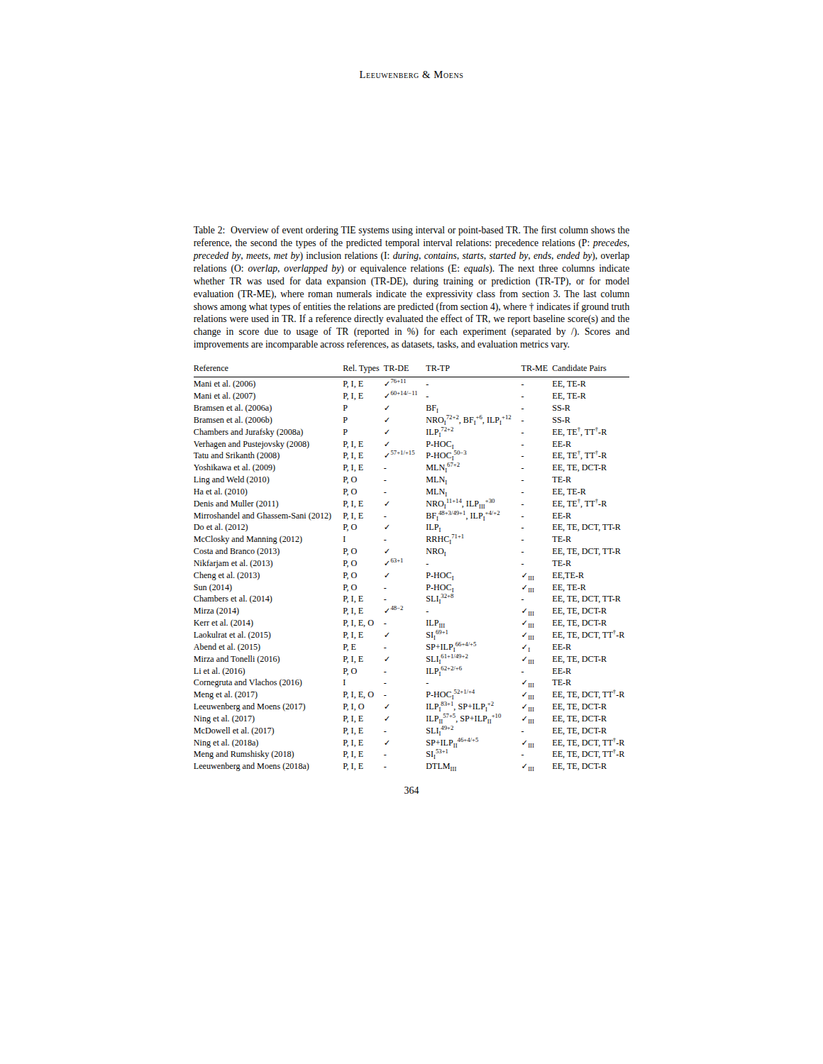Leeuwenberg & Moens
Table 2: Overview of event ordering TIE systems using interval or point-based TR. The first column shows the reference, the second the types of the predicted temporal interval relations: precedence relations (P: precedes, preceded by, meets, met by) inclusion relations (I: during, contains, starts, started by, ends, ended by), overlap relations (O: overlap, overlapped by) or equivalence relations (E: equals). The next three columns indicate whether TR was used for data expansion (TR-DE), during training or prediction (TR-TP), or for model evaluation (TR-ME), where roman numerals indicate the expressivity class from section 3. The last column shows among what types of entities the relations are predicted (from section 4), where † indicates if ground truth relations were used in TR. If a reference directly evaluated the effect of TR, we report baseline score(s) and the change in score due to usage of TR (reported in %) for each experiment (separated by /). Scores and improvements are incomparable across references, as datasets, tasks, and evaluation metrics vary.
| Reference | Rel. Types | TR-DE | TR-TP | TR-ME | Candidate Pairs |
| --- | --- | --- | --- | --- | --- |
| Mani et al. (2006) | P, I, E | ✓ 76+11 | - | - | EE, TE-R |
| Mani et al. (2007) | P, I, E | ✓ 60+14/−11 | - | - | EE, TE-R |
| Bramsen et al. (2006a) | P | ✓ | BF I | - | SS-R |
| Bramsen et al. (2006b) | P | ✓ | NRO I 72+2 , BF I +6 , ILP I +12 | - | SS-R |
| Chambers and Jurafsky (2008a) | P | ✓ | ILP I 72+2 | - | EE, TE † , TT † -R |
| Verhagen and Pustejovsky (2008) | P, I, E | ✓ | P-HOC I | - | EE-R |
| Tatu and Srikanth (2008) | P, I, E | ✓ 57+1/+15 | P-HOC I 50−3 | - | EE, TE † , TT † -R |
| Yoshikawa et al. (2009) | P, I, E | - | MLN I 67+2 | - | EE, TE, DCT-R |
| Ling and Weld (2010) | P, O | - | MLN I | - | TE-R |
| Ha et al. (2010) | P, O | - | MLN I | - | EE, TE-R |
| Denis and Muller (2011) | P, I, E | ✓ | NRO I 11+14 , ILP III +30 | - | EE, TE † , TT † -R |
| Mirroshandel and Ghassem-Sani (2012) | P, I, E | - | BF I 48+3/49+1 , ILP I +4/+2 | - | EE-R |
| Do et al. (2012) | P, O | ✓ | ILP I | - | EE, TE, DCT, TT-R |
| McClosky and Manning (2012) | I | - | RRHC I 71+1 | - | TE-R |
| Costa and Branco (2013) | P, O | ✓ | NRO I | - | EE, TE, DCT, TT-R |
| Nikfarjam et al. (2013) | P, O | ✓ 63+1 | - | - | TE-R |
| Cheng et al. (2013) | P, O | ✓ | P-HOC I | ✓ III | EE,TE-R |
| Sun (2014) | P, O | - | P-HOC I | ✓ III | EE, TE-R |
| Chambers et al. (2014) | P, I, E | - | SLI I 32+8 | - | EE, TE, DCT, TT-R |
| Mirza (2014) | P, I, E | ✓ 48−2 | - | ✓ III | EE, TE, DCT-R |
| Kerr et al. (2014) | P, I, E, O | - | ILP III | ✓ III | EE, TE, DCT-R |
| Laokulrat et al. (2015) | P, I, E | ✓ | SI I 69+1 | ✓ III | EE, TE, DCT, TT † -R |
| Abend et al. (2015) | P, E | - | SP+ILP I 66+4/+5 | ✓ I | EE-R |
| Mirza and Tonelli (2016) | P, I, E | ✓ | SLI I 61+1/49+2 | ✓ III | EE, TE, DCT-R |
| Li et al. (2016) | P, O | - | ILP I 62+2/+6 | - | EE-R |
| Cornegruta and Vlachos (2016) | I | - | - | ✓ III | TE-R |
| Meng et al. (2017) | P, I, E, O | - | P-HOC I 52+1/+4 | ✓ III | EE, TE, DCT, TT † -R |
| Leeuwenberg and Moens (2017) | P, I, O | ✓ | ILP I 83+1 , SP+ILP I +2 | ✓ III | EE, TE, DCT-R |
| Ning et al. (2017) | P, I, E | ✓ | ILP II 57+5 , SP+ILP II +10 | ✓ III | EE, TE, DCT-R |
| McDowell et al. (2017) | P, I, E | - | SLI I 49+2 | - | EE, TE, DCT-R |
| Ning et al. (2018a) | P, I, E | ✓ | SP+ILP II 46+4/+5 | ✓ III | EE, TE, DCT, TT † -R |
| Meng and Rumshisky (2018) | P, I, E | - | SI I 53+1 | - | EE, TE, DCT, TT † -R |
| Leeuwenberg and Moens (2018a) | P, I, E | - | DTLM III | ✓ III | EE, TE, DCT-R |
364